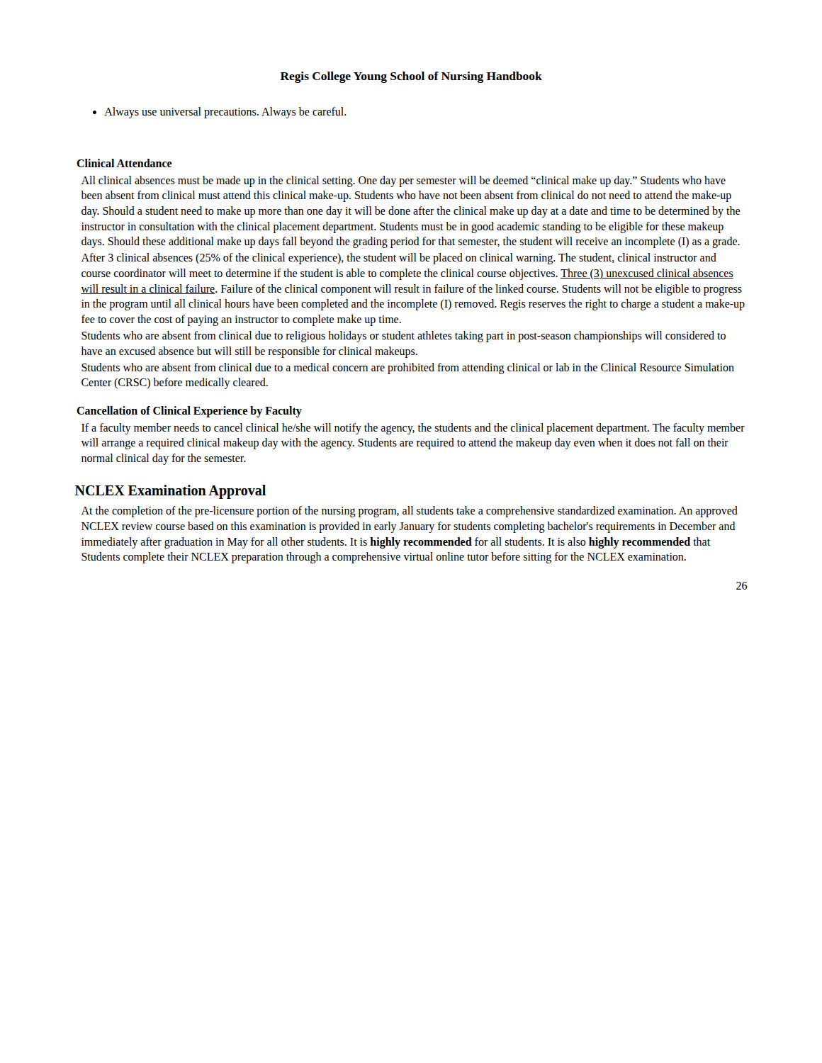Regis College Young School of Nursing Handbook
Always use universal precautions. Always be careful.
Clinical Attendance
All clinical absences must be made up in the clinical setting. One day per semester will be deemed “clinical make up day.” Students who have been absent from clinical must attend this clinical make-up. Students who have not been absent from clinical do not need to attend the make-up day. Should a student need to make up more than one day it will be done after the clinical make up day at a date and time to be determined by the instructor in consultation with the clinical placement department. Students must be in good academic standing to be eligible for these makeup days. Should these additional make up days fall beyond the grading period for that semester, the student will receive an incomplete (I) as a grade.
After 3 clinical absences (25% of the clinical experience), the student will be placed on clinical warning. The student, clinical instructor and course coordinator will meet to determine if the student is able to complete the clinical course objectives. Three (3) unexcused clinical absences will result in a clinical failure. Failure of the clinical component will result in failure of the linked course. Students will not be eligible to progress in the program until all clinical hours have been completed and the incomplete (I) removed. Regis reserves the right to charge a student a make-up fee to cover the cost of paying an instructor to complete make up time.
Students who are absent from clinical due to religious holidays or student athletes taking part in post-season championships will considered to have an excused absence but will still be responsible for clinical makeups.
Students who are absent from clinical due to a medical concern are prohibited from attending clinical or lab in the Clinical Resource Simulation Center (CRSC) before medically cleared.
Cancellation of Clinical Experience by Faculty
If a faculty member needs to cancel clinical he/she will notify the agency, the students and the clinical placement department. The faculty member will arrange a required clinical makeup day with the agency. Students are required to attend the makeup day even when it does not fall on their normal clinical day for the semester.
NCLEX Examination Approval
At the completion of the pre-licensure portion of the nursing program, all students take a comprehensive standardized examination. An approved NCLEX review course based on this examination is provided in early January for students completing bachelor's requirements in December and immediately after graduation in May for all other students. It is highly recommended for all students. It is also highly recommended that Students complete their NCLEX preparation through a comprehensive virtual online tutor before sitting for the NCLEX examination.
26